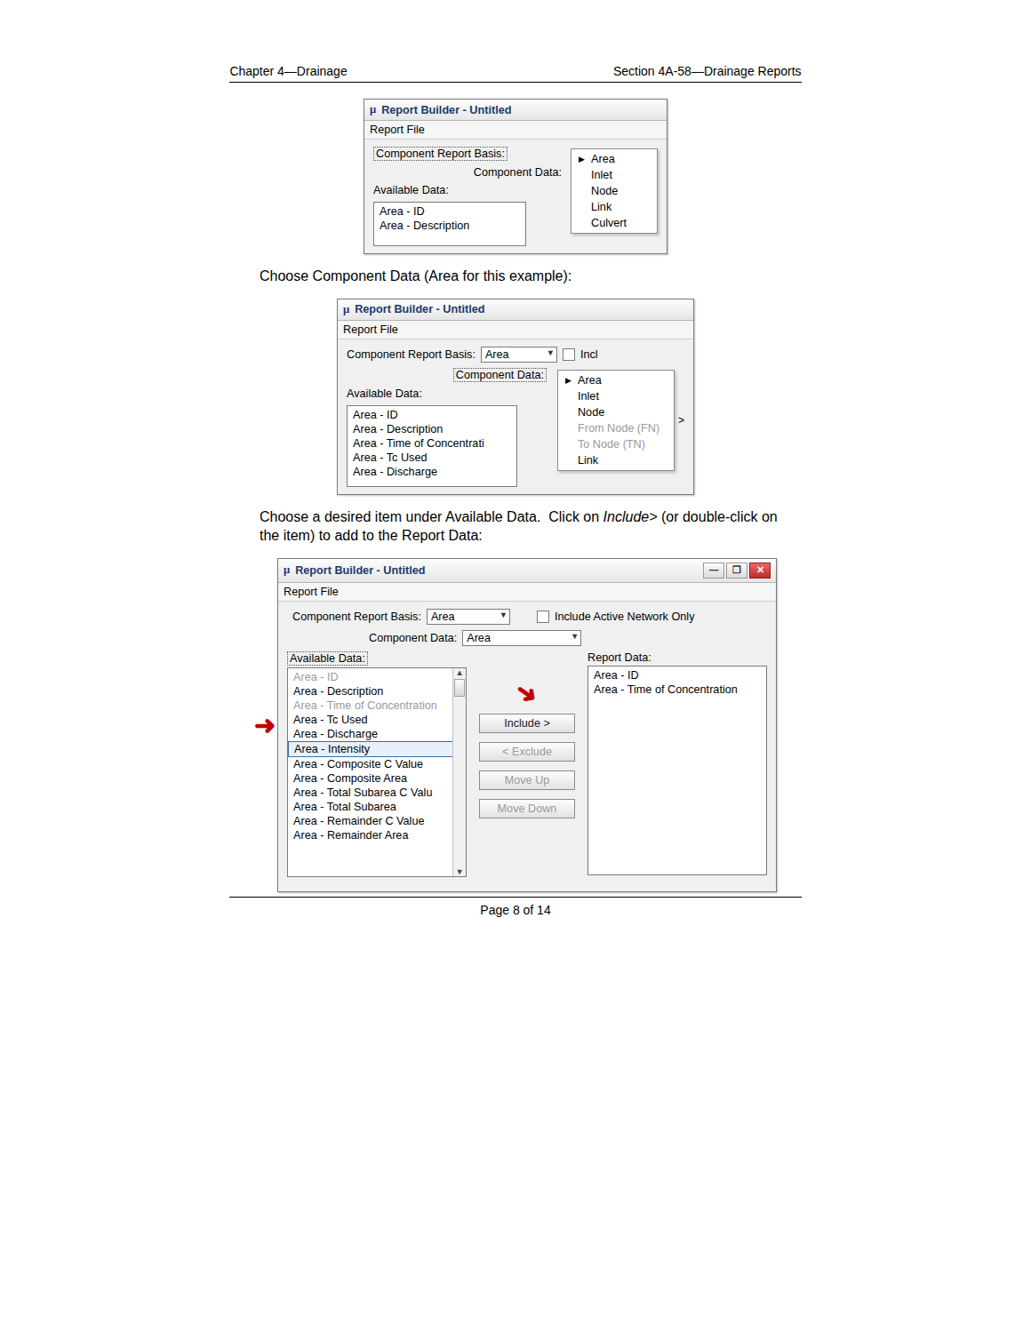Chapter 4—Drainage
Section 4A-58—Drainage Reports
μ Report Builder - Untitled
Report File
Component Report Basis:
Component Data:
Available Data:
Area - ID
Area - Description
Area
Inlet
Node
Link
Culvert
Choose Component Data (Area for this example):
μ Report Builder - Untitled
Report File
Component Report Basis: Area Incl
Component Data:
Available Data:
Area - ID
Area - Description
Area - Time of Concentrati
Area - Tc Used
Area - Discharge
Area
Inlet
Node
From Node (FN)
To Node (TN)
Link
>
Choose a desired item under Available Data. Click on Include> (or double-click on the item) to add to the Report Data:
➜
μ Report Builder - Untitled —❐✕
Report File
Component Report Basis: Area Include Active Network Only
Component Data: Area
Available Data:
Area - ID
Area - Description
Area - Time of Concentration
Area - Tc Used
Area - Discharge
Area - Intensity
Area - Composite C Value
Area - Composite Area
Area - Total Subarea C Valu
Area - Total Subarea
Area - Remainder C Value
Area - Remainder Area
▲
▼
➜
Include >
< Exclude
Move Up
Move Down
Report Data:
Area - ID
Area - Time of Concentration
Page 8 of 14